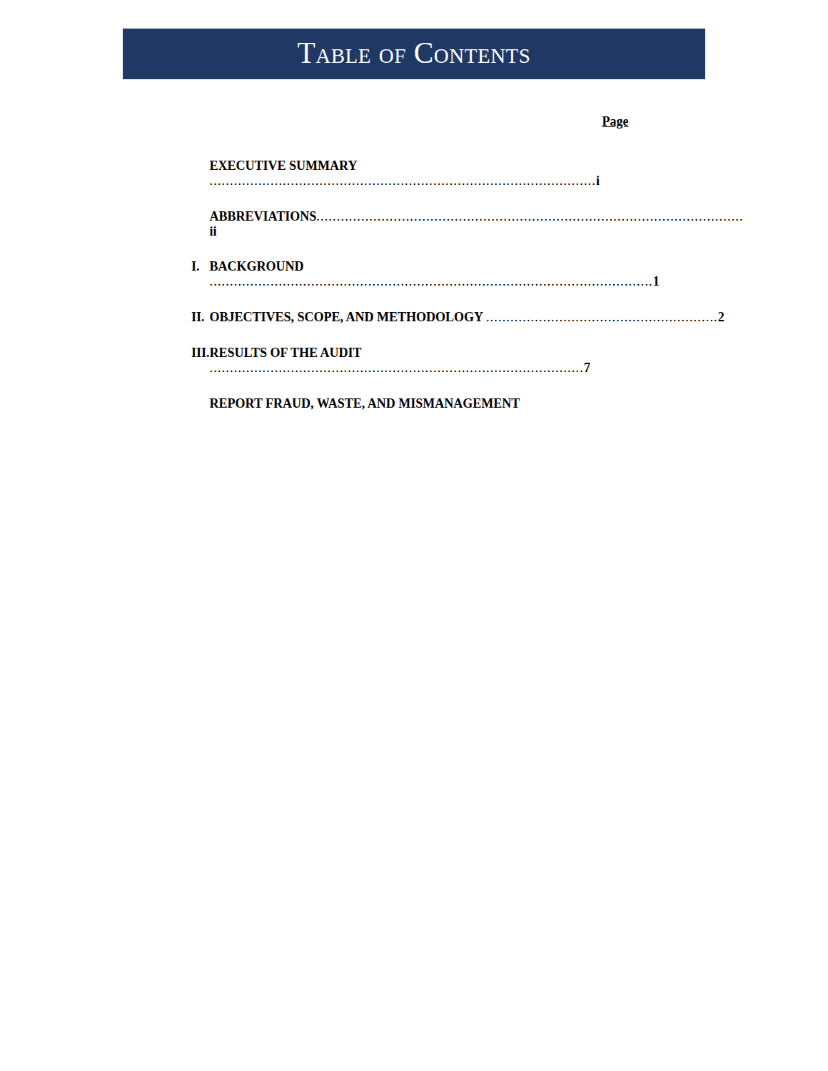Table of Contents
Page
| | EXECUTIVE SUMMARY ............................................................................................... i |
| | ABBREVIATIONS ......................................................................................................... ii |
| I. | BACKGROUND ............................................................................................................. 1 |
| II. | OBJECTIVES, SCOPE, AND METHODOLOGY ......................................................... 2 |
| III. | RESULTS OF THE AUDIT ............................................................................................ 7 |
| | REPORT FRAUD, WASTE, AND MISMANAGEMENT |